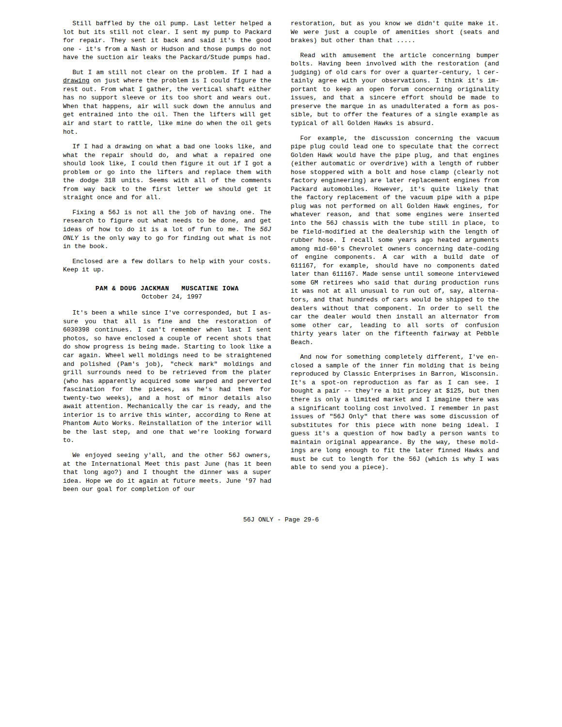Still baffled by the oil pump. Last letter helped a lot but its still not clear. I sent my pump to Packard for repair. They sent it back and said it's the good one - it's from a Nash or Hudson and those pumps do not have the suction air leaks the Packard/Stude pumps had.
But I am still not clear on the problem. If I had a drawing on just where the problem is I could figure the rest out. From what I gather, the vertical shaft either has no support sleeve or its too short and wears out. When that happens, air will suck down the annulus and get entrained into the oil. Then the lifters will get air and start to rattle, like mine do when the oil gets hot.
If I had a drawing on what a bad one looks like, and what the repair should do, and what a repaired one should look like, I could then figure it out if I got a problem or go into the lifters and replace them with the dodge 318 units. Seems with all of the comments from way back to the first letter we should get it straight once and for all.
Fixing a 56J is not all the job of having one. The research to figure out what needs to be done, and get ideas of how to do it is a lot of fun to me. The 56J ONLY is the only way to go for finding out what is not in the book.
Enclosed are a few dollars to help with your costs. Keep it up.
PAM & DOUG JACKMAN MUSCATINE IOWA
October 24, 1997
It's been a while since I've corresponded, but I assure you that all is fine and the restoration of 6030398 continues. I can't remember when last I sent photos, so have enclosed a couple of recent shots that do show progress is being made. Starting to look like a car again. Wheel well moldings need to be straightened and polished (Pam's job), "check mark" moldings and grill surrounds need to be retrieved from the plater (who has apparently acquired some warped and perverted fascination for the pieces, as he's had them for twenty-two weeks), and a host of minor details also await attention. Mechanically the car is ready, and the interior is to arrive this winter, according to Rene at Phantom Auto Works. Reinstallation of the interior will be the last step, and one that we're looking forward to.
We enjoyed seeing y'all, and the other 56J owners, at the International Meet this past June (has it been that long ago?) and I thought the dinner was a super idea. Hope we do it again at future meets. June '97 had been our goal for completion of our
restoration, but as you know we didn't quite make it. We were just a couple of amenities short (seats and brakes) but other than that .....
Read with amusement the article concerning bumper bolts. Having been involved with the restoration (and judging) of old cars for over a quarter-century, l certainly agree with your observations. I think it's important to keep an open forum concerning originality issues, and that a sincere effort should be made to preserve the marque in as unadulterated a form as possible, but to offer the features of a single example as typical of all Golden Hawks is absurd.
For example, the discussion concerning the vacuum pipe plug could lead one to speculate that the correct Golden Hawk would have the pipe plug, and that engines (either automatic or overdrive) with a length of rubber hose stoppered with a bolt and hose clamp (clearly not factory engineering) are later replacement engines from Packard automobiles. However, it's quite likely that the factory replacement of the vacuum pipe with a pipe plug was not performed on all Golden Hawk engines, for whatever reason, and that some engines were inserted into the 56J chassis with the tube still in place, to be field-modified at the dealership with the length of rubber hose. I recall some years ago heated arguments among mid-60's Chevrolet owners concerning date-coding of engine components. A car with a build date of 611167, for example, should have no components dated later than 611167. Made sense until someone interviewed some GM retirees who said that during production runs it was not at all unusual to run out of, say, alternators, and that hundreds of cars would be shipped to the dealers without that component. In order to sell the car the dealer would then install an alternator from some other car, leading to all sorts of confusion thirty years later on the fifteenth fairway at Pebble Beach.
And now for something completely different, I've enclosed a sample of the inner fin molding that is being reproduced by Classic Enterprises in Barron, Wisconsin. It's a spot-on reproduction as far as I can see. I bought a pair -- they're a bit pricey at $125, but then there is only a limited market and I imagine there was a significant tooling cost involved. I remember in past issues of "56J Only" that there was some discussion of substitutes for this piece with none being ideal. I guess it's a question of how badly a person wants to maintain original appearance. By the way, these moldings are long enough to fit the later finned Hawks and must be cut to length for the 56J (which is why I was able to send you a piece).
56J ONLY - Page 29-6